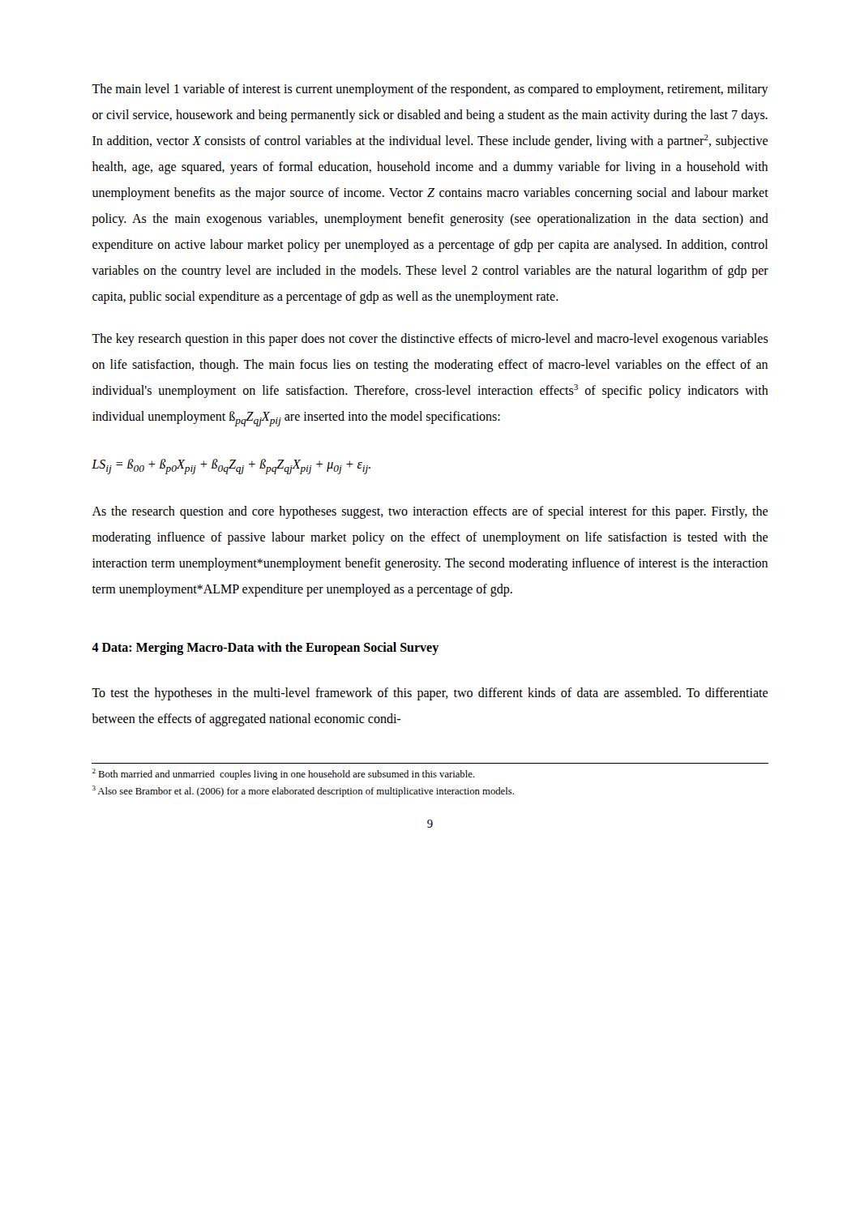The main level 1 variable of interest is current unemployment of the respondent, as compared to employment, retirement, military or civil service, housework and being permanently sick or disabled and being a student as the main activity during the last 7 days. In addition, vector X consists of control variables at the individual level. These include gender, living with a partner2, subjective health, age, age squared, years of formal education, household income and a dummy variable for living in a household with unemployment benefits as the major source of income. Vector Z contains macro variables concerning social and labour market policy. As the main exogenous variables, unemployment benefit generosity (see operationalization in the data section) and expenditure on active labour market policy per unemployed as a percentage of gdp per capita are analysed. In addition, control variables on the country level are included in the models. These level 2 control variables are the natural logarithm of gdp per capita, public social expenditure as a percentage of gdp as well as the unemployment rate.
The key research question in this paper does not cover the distinctive effects of micro-level and macro-level exogenous variables on life satisfaction, though. The main focus lies on testing the moderating effect of macro-level variables on the effect of an individual's unemployment on life satisfaction. Therefore, cross-level interaction effects3 of specific policy indicators with individual unemployment ßpqZqjXpij are inserted into the model specifications:
LSij = ß00 + ßp0Xpij + ß0qZqj + ßpqZqjXpij + μ0j + εij.
As the research question and core hypotheses suggest, two interaction effects are of special interest for this paper. Firstly, the moderating influence of passive labour market policy on the effect of unemployment on life satisfaction is tested with the interaction term unemployment*unemployment benefit generosity. The second moderating influence of interest is the interaction term unemployment*ALMP expenditure per unemployed as a percentage of gdp.
4 Data: Merging Macro-Data with the European Social Survey
To test the hypotheses in the multi-level framework of this paper, two different kinds of data are assembled. To differentiate between the effects of aggregated national economic condi-
2 Both married and unmarried couples living in one household are subsumed in this variable.
3 Also see Brambor et al. (2006) for a more elaborated description of multiplicative interaction models.
9